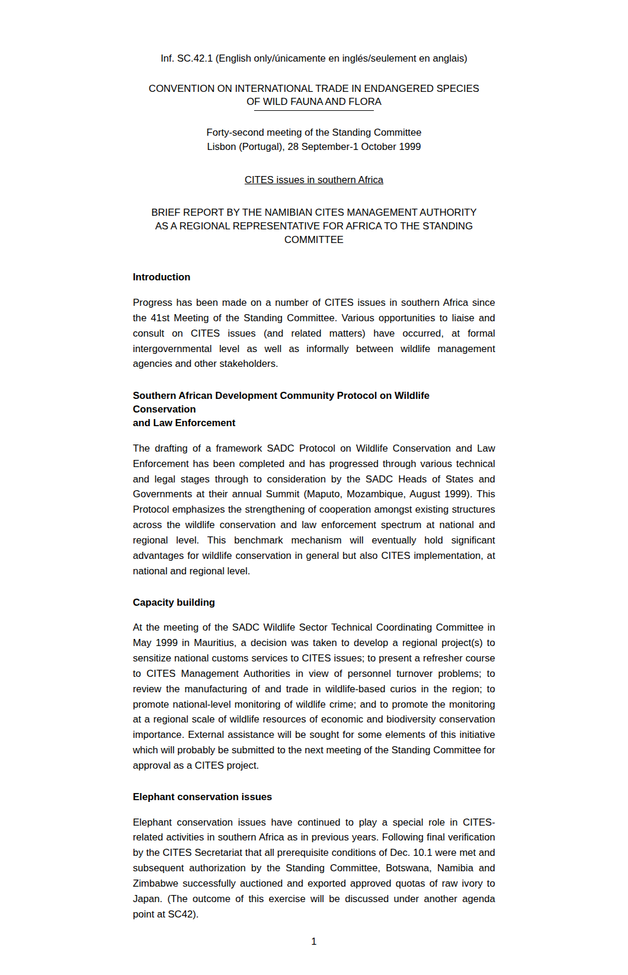Inf. SC.42.1 (English only/únicamente en inglés/seulement en anglais)
CONVENTION ON INTERNATIONAL TRADE IN ENDANGERED SPECIES
OF WILD FAUNA AND FLORA
Forty-second meeting of the Standing Committee
Lisbon (Portugal), 28 September-1 October 1999
CITES issues in southern Africa
BRIEF REPORT BY THE NAMIBIAN CITES MANAGEMENT AUTHORITY
AS A REGIONAL REPRESENTATIVE FOR AFRICA TO THE STANDING COMMITTEE
Introduction
Progress has been made on a number of CITES issues in southern Africa since the 41st Meeting of the Standing Committee. Various opportunities to liaise and consult on CITES issues (and related matters) have occurred, at formal intergovernmental level as well as informally between wildlife management agencies and other stakeholders.
Southern African Development Community Protocol on Wildlife Conservation
and Law Enforcement
The drafting of a framework SADC Protocol on Wildlife Conservation and Law Enforcement has been completed and has progressed through various technical and legal stages through to consideration by the SADC Heads of States and Governments at their annual Summit (Maputo, Mozambique, August 1999). This Protocol emphasizes the strengthening of cooperation amongst existing structures across the wildlife conservation and law enforcement spectrum at national and regional level. This benchmark mechanism will eventually hold significant advantages for wildlife conservation in general but also CITES implementation, at national and regional level.
Capacity building
At the meeting of the SADC Wildlife Sector Technical Coordinating Committee in May 1999 in Mauritius, a decision was taken to develop a regional project(s) to sensitize national customs services to CITES issues; to present a refresher course to CITES Management Authorities in view of personnel turnover problems; to review the manufacturing of and trade in wildlife-based curios in the region; to promote national-level monitoring of wildlife crime; and to promote the monitoring at a regional scale of wildlife resources of economic and biodiversity conservation importance. External assistance will be sought for some elements of this initiative which will probably be submitted to the next meeting of the Standing Committee for approval as a CITES project.
Elephant conservation issues
Elephant conservation issues have continued to play a special role in CITES-related activities in southern Africa as in previous years. Following final verification by the CITES Secretariat that all prerequisite conditions of Dec. 10.1 were met and subsequent authorization by the Standing Committee, Botswana, Namibia and Zimbabwe successfully auctioned and exported approved quotas of raw ivory to Japan. (The outcome of this exercise will be discussed under another agenda point at SC42).
1